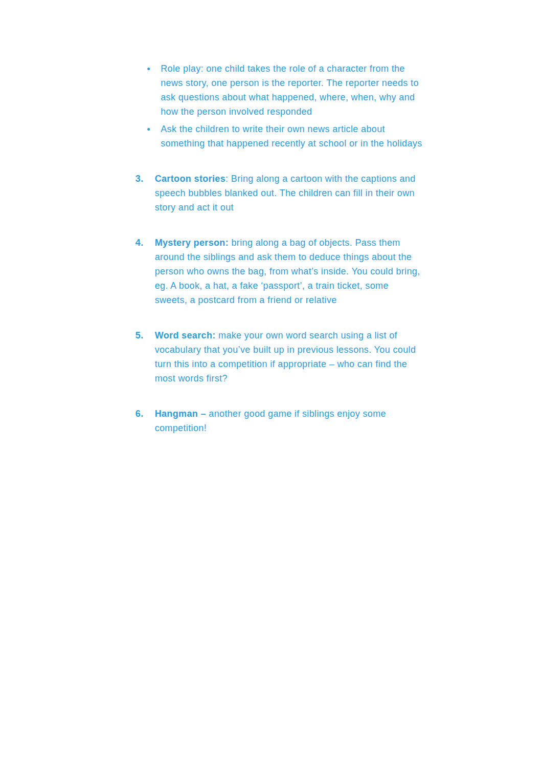Role play: one child takes the role of a character from the news story, one person is the reporter. The reporter needs to ask questions about what happened, where, when, why and how the person involved responded
Ask the children to write their own news article about something that happened recently at school or in the holidays
Cartoon stories: Bring along a cartoon with the captions and speech bubbles blanked out. The children can fill in their own story and act it out
Mystery person: bring along a bag of objects. Pass them around the siblings and ask them to deduce things about the person who owns the bag, from what’s inside. You could bring, eg. A book, a hat, a fake ‘passport’, a train ticket, some sweets, a postcard from a friend or relative
Word search: make your own word search using a list of vocabulary that you’ve built up in previous lessons. You could turn this into a competition if appropriate – who can find the most words first?
Hangman – another good game if siblings enjoy some competition!